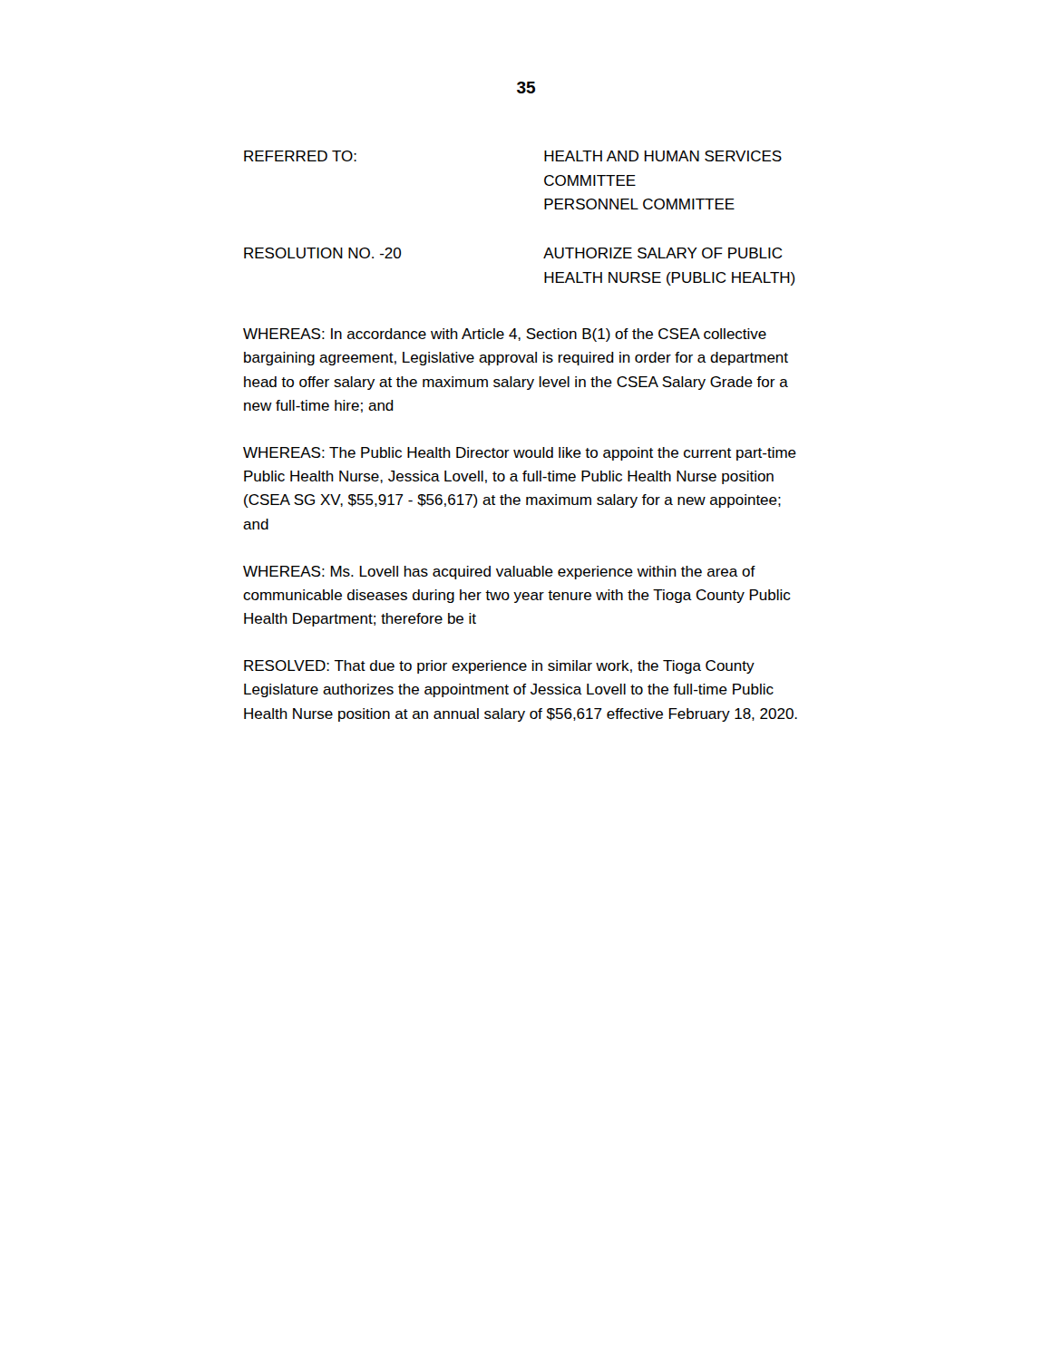35
REFERRED TO:
HEALTH AND HUMAN SERVICES COMMITTEE
PERSONNEL COMMITTEE
RESOLUTION NO. -20
AUTHORIZE SALARY OF PUBLIC HEALTH NURSE (PUBLIC HEALTH)
WHEREAS: In accordance with Article 4, Section B(1) of the CSEA collective bargaining agreement, Legislative approval is required in order for a department head to offer salary at the maximum salary level in the CSEA Salary Grade for a new full-time hire; and
WHEREAS: The Public Health Director would like to appoint the current part-time Public Health Nurse, Jessica Lovell, to a full-time Public Health Nurse position (CSEA SG XV, $55,917 - $56,617) at the maximum salary for a new appointee; and
WHEREAS: Ms. Lovell has acquired valuable experience within the area of communicable diseases during her two year tenure with the Tioga County Public Health Department; therefore be it
RESOLVED: That due to prior experience in similar work, the Tioga County Legislature authorizes the appointment of Jessica Lovell to the full-time Public Health Nurse position at an annual salary of $56,617 effective February 18, 2020.